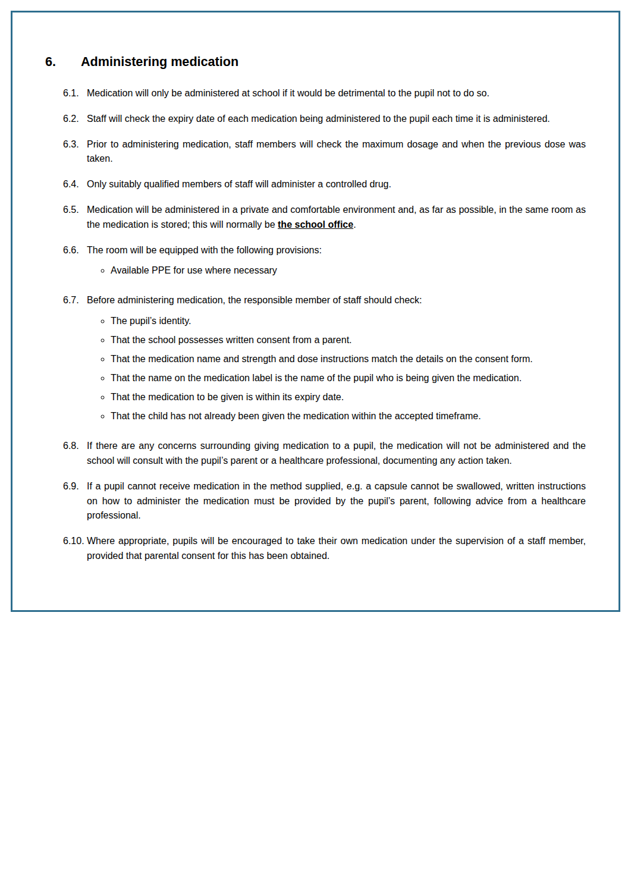6. Administering medication
6.1. Medication will only be administered at school if it would be detrimental to the pupil not to do so.
6.2. Staff will check the expiry date of each medication being administered to the pupil each time it is administered.
6.3. Prior to administering medication, staff members will check the maximum dosage and when the previous dose was taken.
6.4. Only suitably qualified members of staff will administer a controlled drug.
6.5. Medication will be administered in a private and comfortable environment and, as far as possible, in the same room as the medication is stored; this will normally be the school office.
6.6. The room will be equipped with the following provisions:
Available PPE for use where necessary
6.7. Before administering medication, the responsible member of staff should check:
The pupil’s identity.
That the school possesses written consent from a parent.
That the medication name and strength and dose instructions match the details on the consent form.
That the name on the medication label is the name of the pupil who is being given the medication.
That the medication to be given is within its expiry date.
That the child has not already been given the medication within the accepted timeframe.
6.8. If there are any concerns surrounding giving medication to a pupil, the medication will not be administered and the school will consult with the pupil’s parent or a healthcare professional, documenting any action taken.
6.9. If a pupil cannot receive medication in the method supplied, e.g. a capsule cannot be swallowed, written instructions on how to administer the medication must be provided by the pupil’s parent, following advice from a healthcare professional.
6.10. Where appropriate, pupils will be encouraged to take their own medication under the supervision of a staff member, provided that parental consent for this has been obtained.